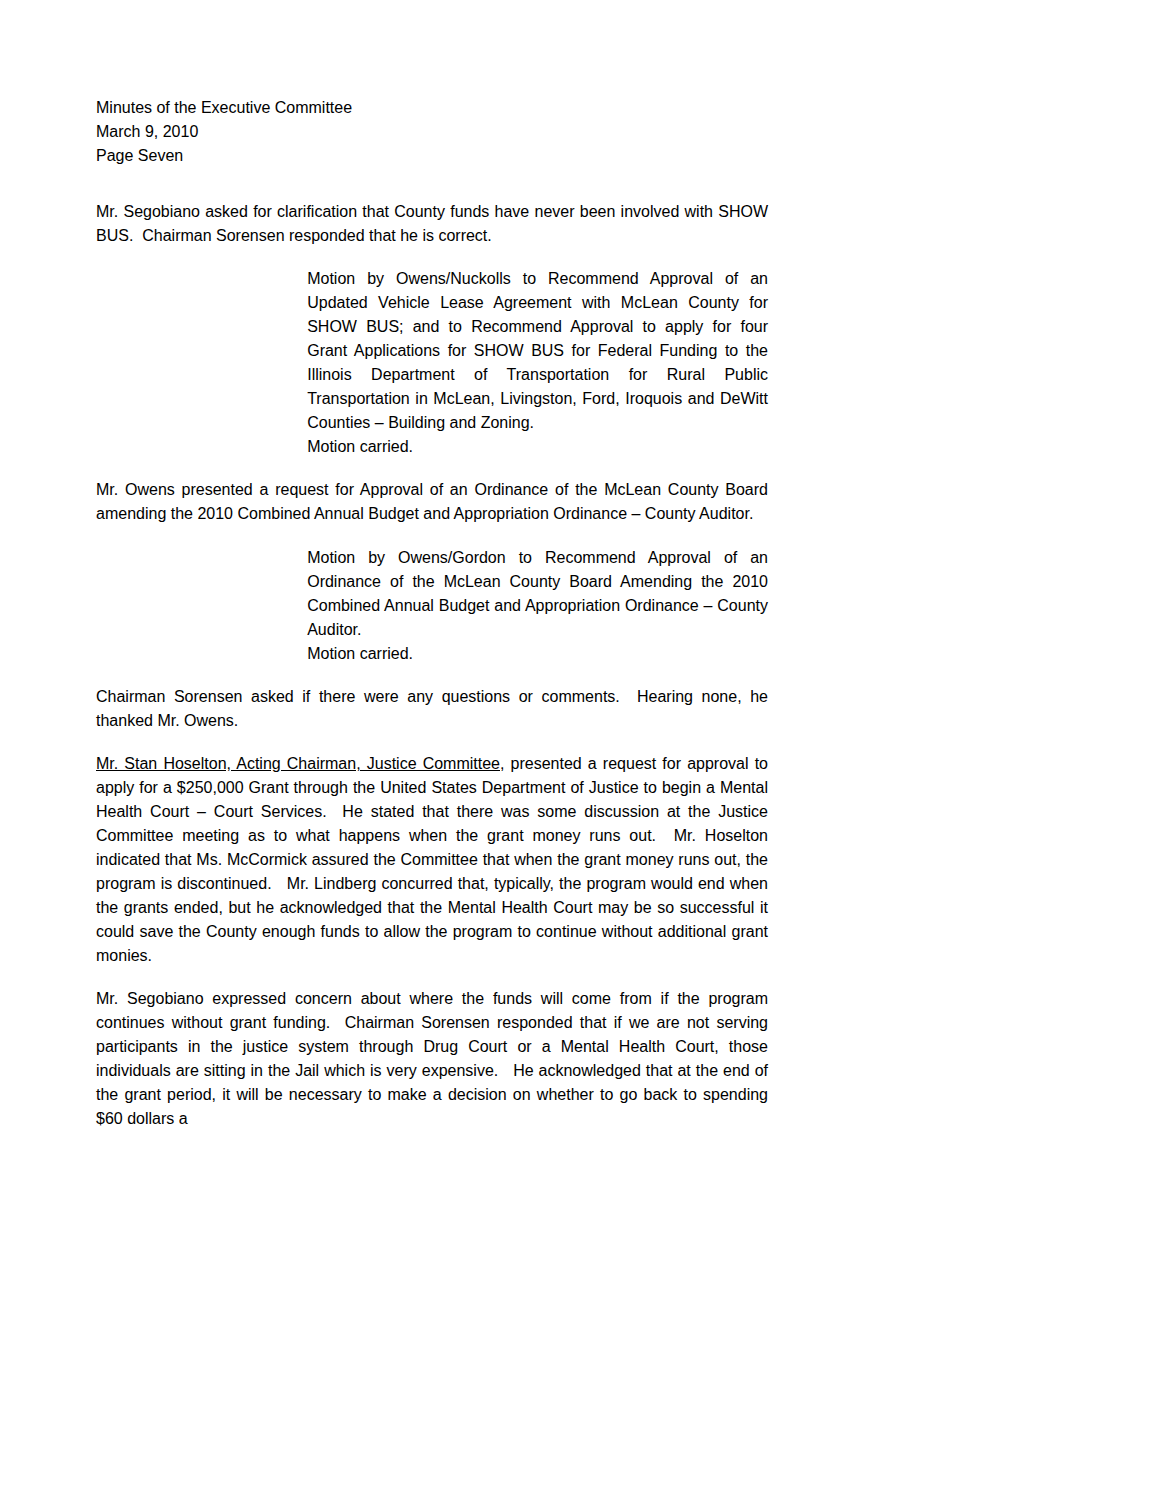Minutes of the Executive Committee
March 9, 2010
Page Seven
Mr. Segobiano asked for clarification that County funds have never been involved with SHOW BUS. Chairman Sorensen responded that he is correct.
Motion by Owens/Nuckolls to Recommend Approval of an Updated Vehicle Lease Agreement with McLean County for SHOW BUS; and to Recommend Approval to apply for four Grant Applications for SHOW BUS for Federal Funding to the Illinois Department of Transportation for Rural Public Transportation in McLean, Livingston, Ford, Iroquois and DeWitt Counties – Building and Zoning.
Motion carried.
Mr. Owens presented a request for Approval of an Ordinance of the McLean County Board amending the 2010 Combined Annual Budget and Appropriation Ordinance – County Auditor.
Motion by Owens/Gordon to Recommend Approval of an Ordinance of the McLean County Board Amending the 2010 Combined Annual Budget and Appropriation Ordinance – County Auditor.
Motion carried.
Chairman Sorensen asked if there were any questions or comments. Hearing none, he thanked Mr. Owens.
Mr. Stan Hoselton, Acting Chairman, Justice Committee, presented a request for approval to apply for a $250,000 Grant through the United States Department of Justice to begin a Mental Health Court – Court Services. He stated that there was some discussion at the Justice Committee meeting as to what happens when the grant money runs out. Mr. Hoselton indicated that Ms. McCormick assured the Committee that when the grant money runs out, the program is discontinued. Mr. Lindberg concurred that, typically, the program would end when the grants ended, but he acknowledged that the Mental Health Court may be so successful it could save the County enough funds to allow the program to continue without additional grant monies.
Mr. Segobiano expressed concern about where the funds will come from if the program continues without grant funding. Chairman Sorensen responded that if we are not serving participants in the justice system through Drug Court or a Mental Health Court, those individuals are sitting in the Jail which is very expensive. He acknowledged that at the end of the grant period, it will be necessary to make a decision on whether to go back to spending $60 dollars a